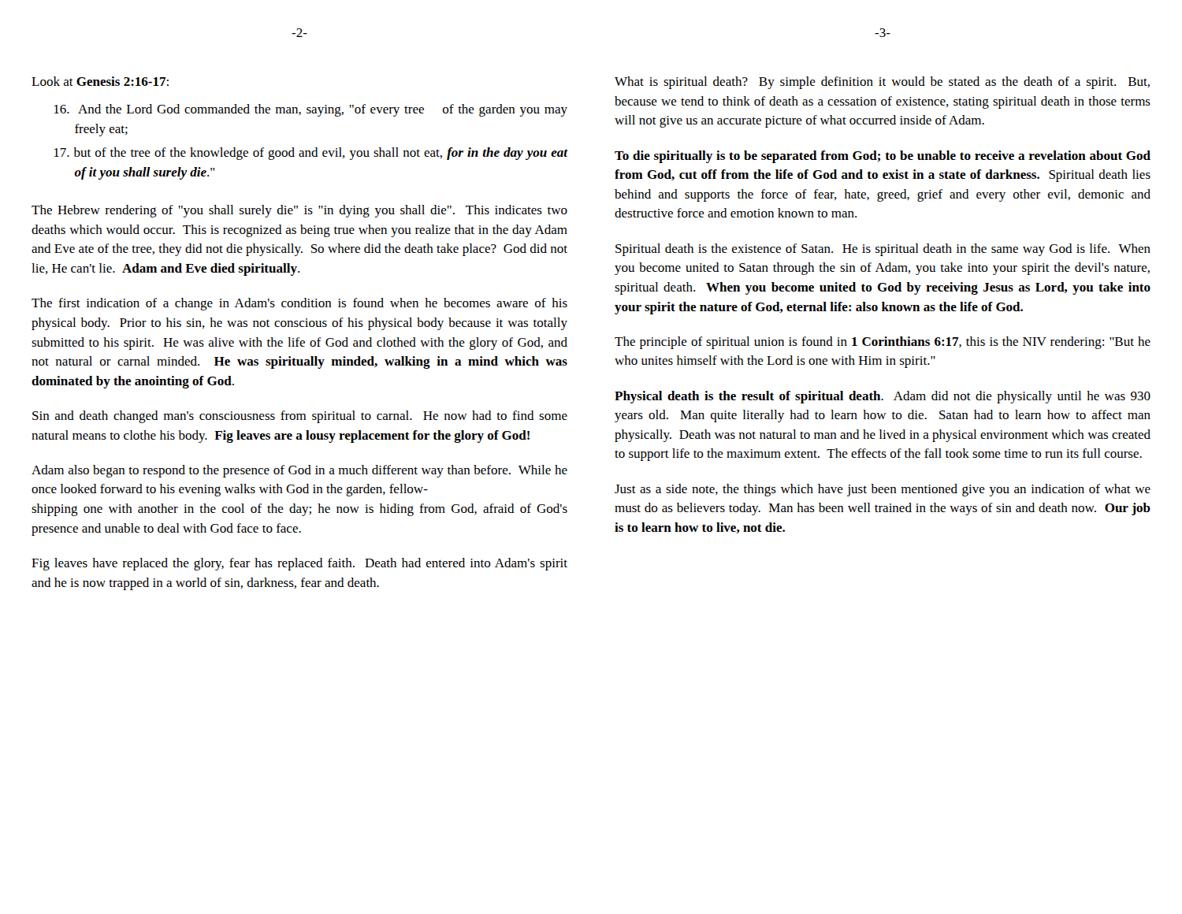-2-
Look at Genesis 2:16-17:
16. And the Lord God commanded the man, saying, "of every tree of the garden you may freely eat;
17. but of the tree of the knowledge of good and evil, you shall not eat, for in the day you eat of it you shall surely die."
The Hebrew rendering of "you shall surely die" is "in dying you shall die". This indicates two deaths which would occur. This is recognized as being true when you realize that in the day Adam and Eve ate of the tree, they did not die physically. So where did the death take place? God did not lie, He can't lie. Adam and Eve died spiritually.
The first indication of a change in Adam's condition is found when he becomes aware of his physical body. Prior to his sin, he was not conscious of his physical body because it was totally submitted to his spirit. He was alive with the life of God and clothed with the glory of God, and not natural or carnal minded. He was spiritually minded, walking in a mind which was dominated by the anointing of God.
Sin and death changed man's consciousness from spiritual to carnal. He now had to find some natural means to clothe his body. Fig leaves are a lousy replacement for the glory of God!
Adam also began to respond to the presence of God in a much different way than before. While he once looked forward to his evening walks with God in the garden, fellow-
shipping one with another in the cool of the day; he now is hiding from God, afraid of God's presence and unable to deal with God face to face.
Fig leaves have replaced the glory, fear has replaced faith. Death had entered into Adam's spirit and he is now trapped in a world of sin, darkness, fear and death.
-3-
What is spiritual death? By simple definition it would be stated as the death of a spirit. But, because we tend to think of death as a cessation of existence, stating spiritual death in those terms will not give us an accurate picture of what occurred inside of Adam.
To die spiritually is to be separated from God; to be unable to receive a revelation about God from God, cut off from the life of God and to exist in a state of darkness. Spiritual death lies behind and supports the force of fear, hate, greed, grief and every other evil, demonic and destructive force and emotion known to man.
Spiritual death is the existence of Satan. He is spiritual death in the same way God is life. When you become united to Satan through the sin of Adam, you take into your spirit the devil's nature, spiritual death. When you become united to God by receiving Jesus as Lord, you take into your spirit the nature of God, eternal life: also known as the life of God.
The principle of spiritual union is found in 1 Corinthians 6:17, this is the NIV rendering: "But he who unites himself with the Lord is one with Him in spirit."
Physical death is the result of spiritual death. Adam did not die physically until he was 930 years old. Man quite literally had to learn how to die. Satan had to learn how to affect man physically. Death was not natural to man and he lived in a physical environment which was created to support life to the maximum extent. The effects of the fall took some time to run its full course.
Just as a side note, the things which have just been mentioned give you an indication of what we must do as believers today. Man has been well trained in the ways of sin and death now. Our job is to learn how to live, not die.